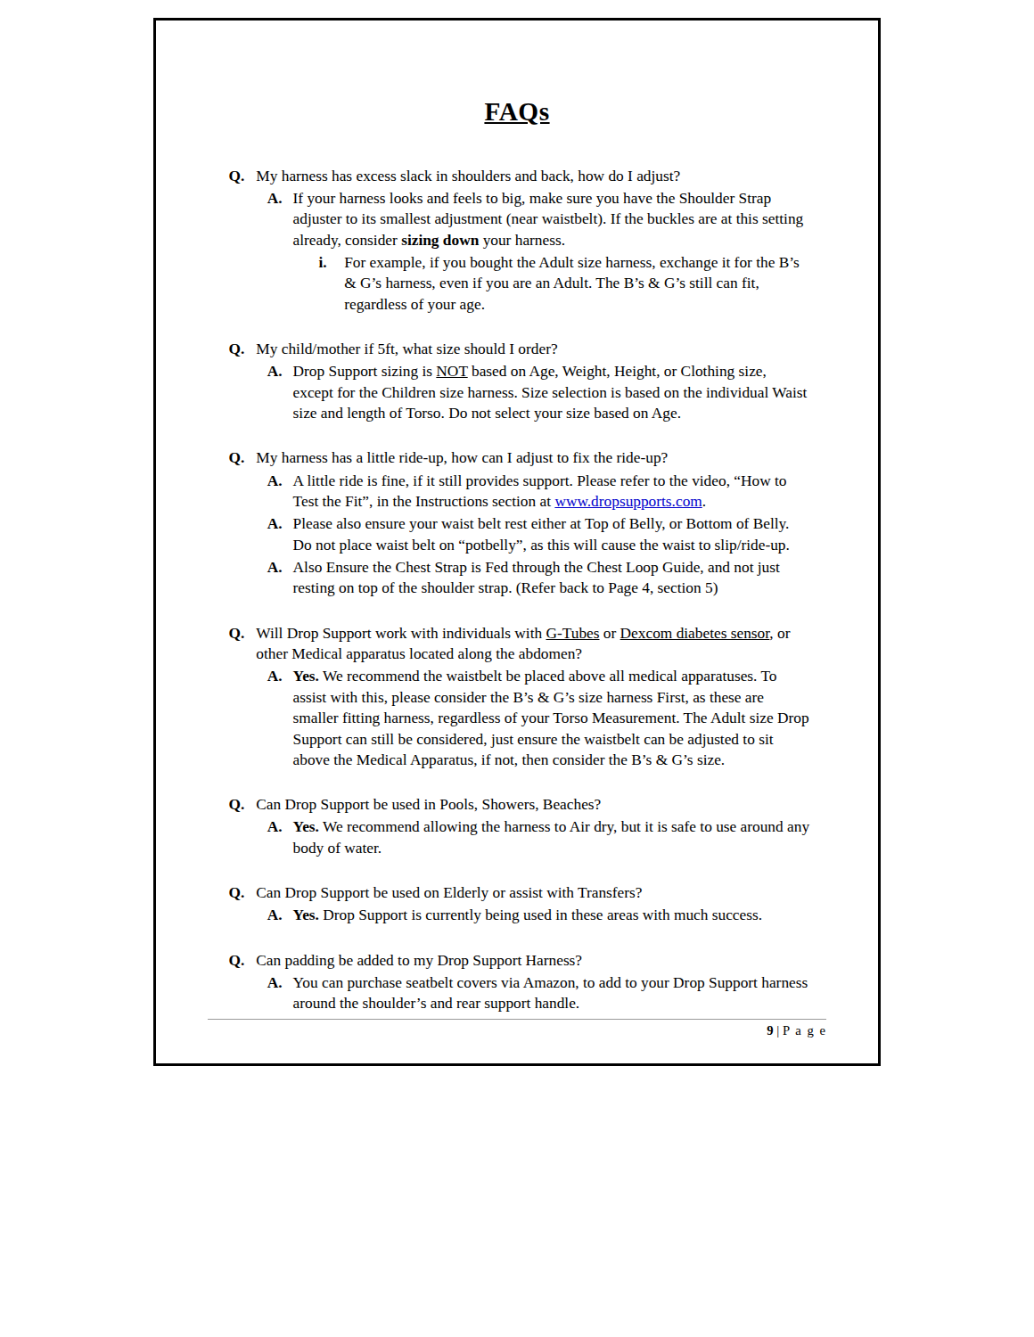FAQs
Q. My harness has excess slack in shoulders and back, how do I adjust?
A. If your harness looks and feels to big, make sure you have the Shoulder Strap adjuster to its smallest adjustment (near waistbelt). If the buckles are at this setting already, consider sizing down your harness.
i. For example, if you bought the Adult size harness, exchange it for the B’s & G’s harness, even if you are an Adult. The B’s & G’s still can fit, regardless of your age.
Q. My child/mother if 5ft, what size should I order?
A. Drop Support sizing is NOT based on Age, Weight, Height, or Clothing size, except for the Children size harness. Size selection is based on the individual Waist size and length of Torso. Do not select your size based on Age.
Q. My harness has a little ride-up, how can I adjust to fix the ride-up?
A. A little ride is fine, if it still provides support. Please refer to the video, “How to Test the Fit”, in the Instructions section at www.dropsupports.com.
A. Please also ensure your waist belt rest either at Top of Belly, or Bottom of Belly. Do not place waist belt on “potbelly”, as this will cause the waist to slip/ride-up.
A. Also Ensure the Chest Strap is Fed through the Chest Loop Guide, and not just resting on top of the shoulder strap. (Refer back to Page 4, section 5)
Q. Will Drop Support work with individuals with G-Tubes or Dexcom diabetes sensor, or other Medical apparatus located along the abdomen?
A. Yes. We recommend the waistbelt be placed above all medical apparatuses. To assist with this, please consider the B’s & G’s size harness First, as these are smaller fitting harness, regardless of your Torso Measurement. The Adult size Drop Support can still be considered, just ensure the waistbelt can be adjusted to sit above the Medical Apparatus, if not, then consider the B’s & G’s size.
Q. Can Drop Support be used in Pools, Showers, Beaches?
A. Yes. We recommend allowing the harness to Air dry, but it is safe to use around any body of water.
Q. Can Drop Support be used on Elderly or assist with Transfers?
A. Yes. Drop Support is currently being used in these areas with much success.
Q. Can padding be added to my Drop Support Harness?
A. You can purchase seatbelt covers via Amazon, to add to your Drop Support harness around the shoulder’s and rear support handle.
9 | P a g e